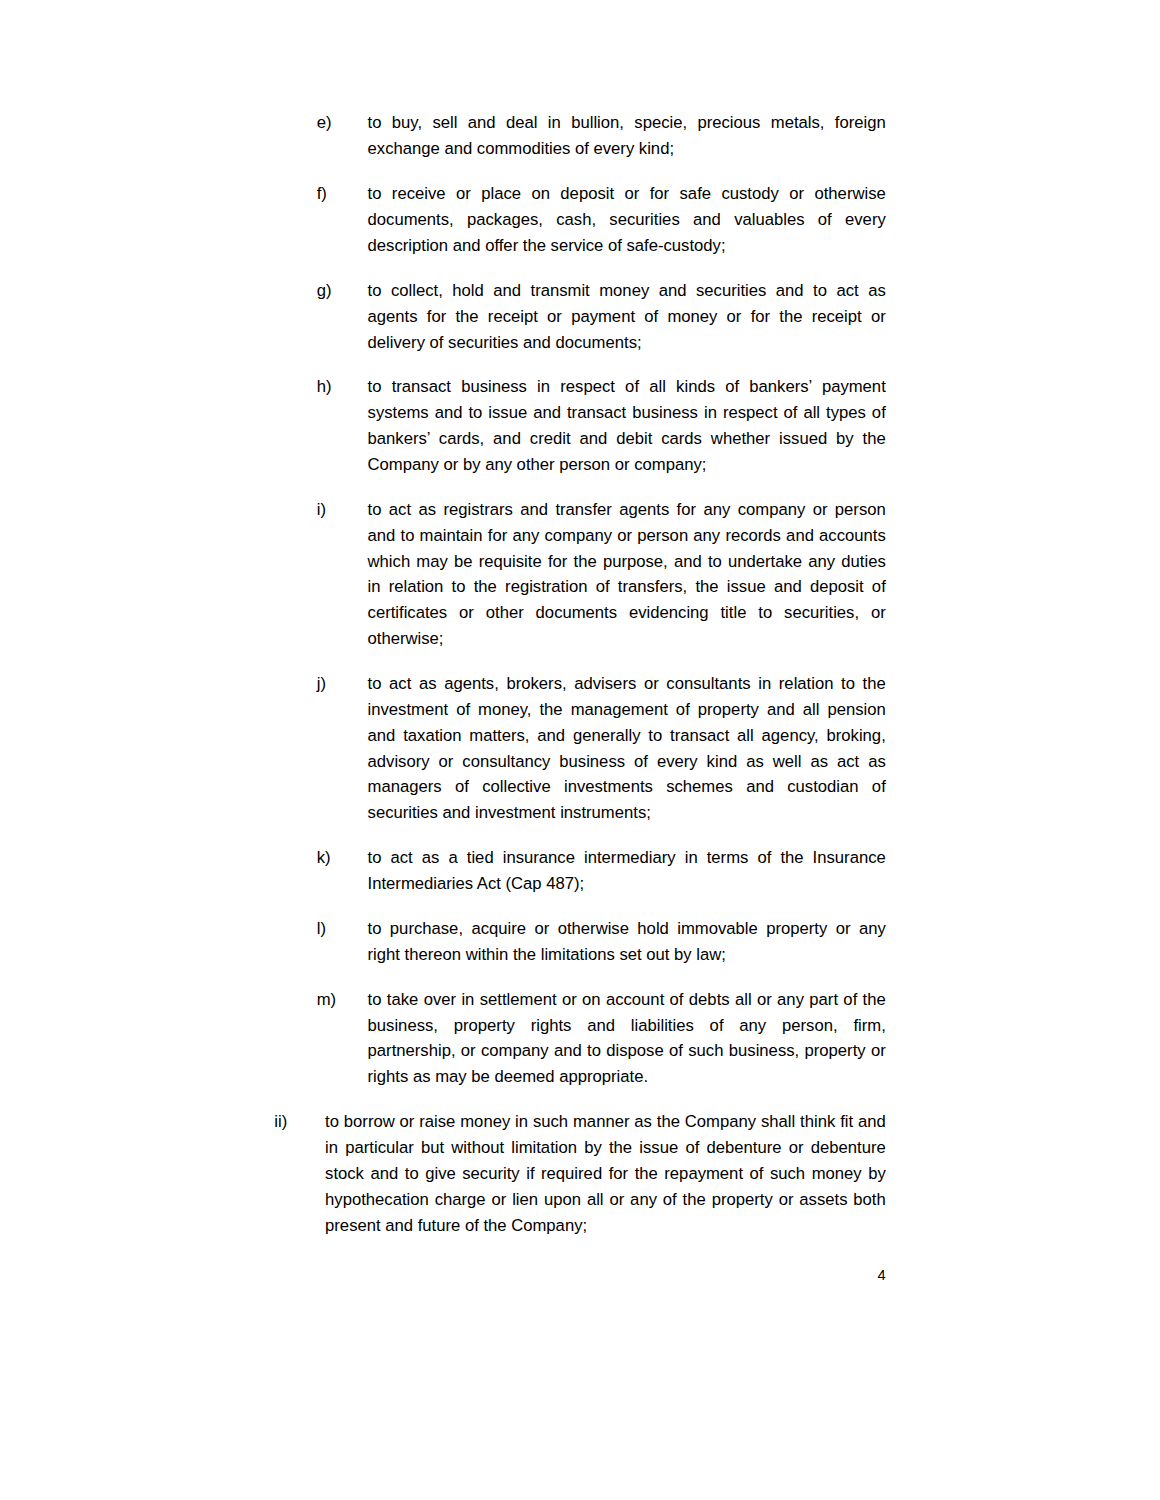e) to buy, sell and deal in bullion, specie, precious metals, foreign exchange and commodities of every kind;
f) to receive or place on deposit or for safe custody or otherwise documents, packages, cash, securities and valuables of every description and offer the service of safe-custody;
g) to collect, hold and transmit money and securities and to act as agents for the receipt or payment of money or for the receipt or delivery of securities and documents;
h) to transact business in respect of all kinds of bankers’ payment systems and to issue and transact business in respect of all types of bankers’ cards, and credit and debit cards whether issued by the Company or by any other person or company;
i) to act as registrars and transfer agents for any company or person and to maintain for any company or person any records and accounts which may be requisite for the purpose, and to undertake any duties in relation to the registration of transfers, the issue and deposit of certificates or other documents evidencing title to securities, or otherwise;
j) to act as agents, brokers, advisers or consultants in relation to the investment of money, the management of property and all pension and taxation matters, and generally to transact all agency, broking, advisory or consultancy business of every kind as well as act as managers of collective investments schemes and custodian of securities and investment instruments;
k) to act as a tied insurance intermediary in terms of the Insurance Intermediaries Act (Cap 487);
l) to purchase, acquire or otherwise hold immovable property or any right thereon within the limitations set out by law;
m) to take over in settlement or on account of debts all or any part of the business, property rights and liabilities of any person, firm, partnership, or company and to dispose of such business, property or rights as may be deemed appropriate.
ii) to borrow or raise money in such manner as the Company shall think fit and in particular but without limitation by the issue of debenture or debenture stock and to give security if required for the repayment of such money by hypothecation charge or lien upon all or any of the property or assets both present and future of the Company;
4